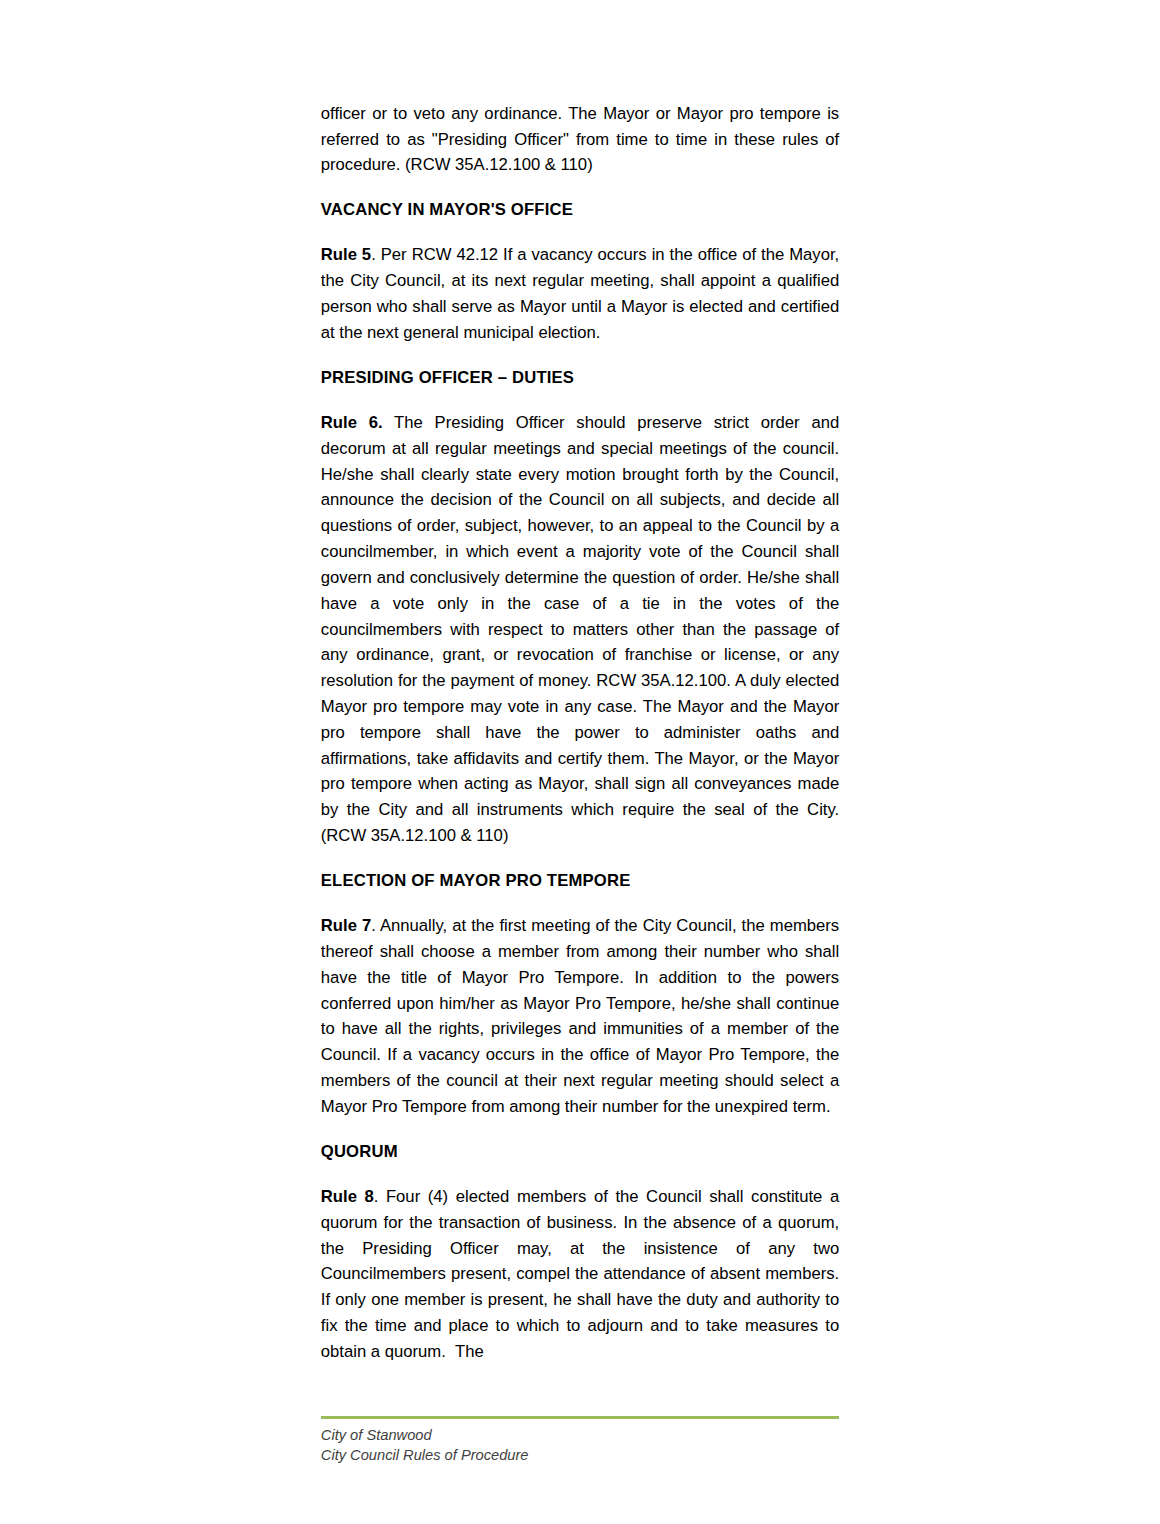officer or to veto any ordinance. The Mayor or Mayor pro tempore is referred to as "Presiding Officer" from time to time in these rules of procedure. (RCW 35A.12.100 & 110)
Vacancy in Mayor's Office
Rule 5. Per RCW 42.12 If a vacancy occurs in the office of the Mayor, the City Council, at its next regular meeting, shall appoint a qualified person who shall serve as Mayor until a Mayor is elected and certified at the next general municipal election.
Presiding Officer – Duties
Rule 6. The Presiding Officer should preserve strict order and decorum at all regular meetings and special meetings of the council. He/she shall clearly state every motion brought forth by the Council, announce the decision of the Council on all subjects, and decide all questions of order, subject, however, to an appeal to the Council by a councilmember, in which event a majority vote of the Council shall govern and conclusively determine the question of order. He/she shall have a vote only in the case of a tie in the votes of the councilmembers with respect to matters other than the passage of any ordinance, grant, or revocation of franchise or license, or any resolution for the payment of money. RCW 35A.12.100. A duly elected Mayor pro tempore may vote in any case. The Mayor and the Mayor pro tempore shall have the power to administer oaths and affirmations, take affidavits and certify them. The Mayor, or the Mayor pro tempore when acting as Mayor, shall sign all conveyances made by the City and all instruments which require the seal of the City. (RCW 35A.12.100 & 110)
Election of Mayor Pro Tempore
Rule 7. Annually, at the first meeting of the City Council, the members thereof shall choose a member from among their number who shall have the title of Mayor Pro Tempore. In addition to the powers conferred upon him/her as Mayor Pro Tempore, he/she shall continue to have all the rights, privileges and immunities of a member of the Council. If a vacancy occurs in the office of Mayor Pro Tempore, the members of the council at their next regular meeting should select a Mayor Pro Tempore from among their number for the unexpired term.
Quorum
Rule 8. Four (4) elected members of the Council shall constitute a quorum for the transaction of business. In the absence of a quorum, the Presiding Officer may, at the insistence of any two Councilmembers present, compel the attendance of absent members. If only one member is present, he shall have the duty and authority to fix the time and place to which to adjourn and to take measures to obtain a quorum. The
City of Stanwood
City Council Rules of Procedure